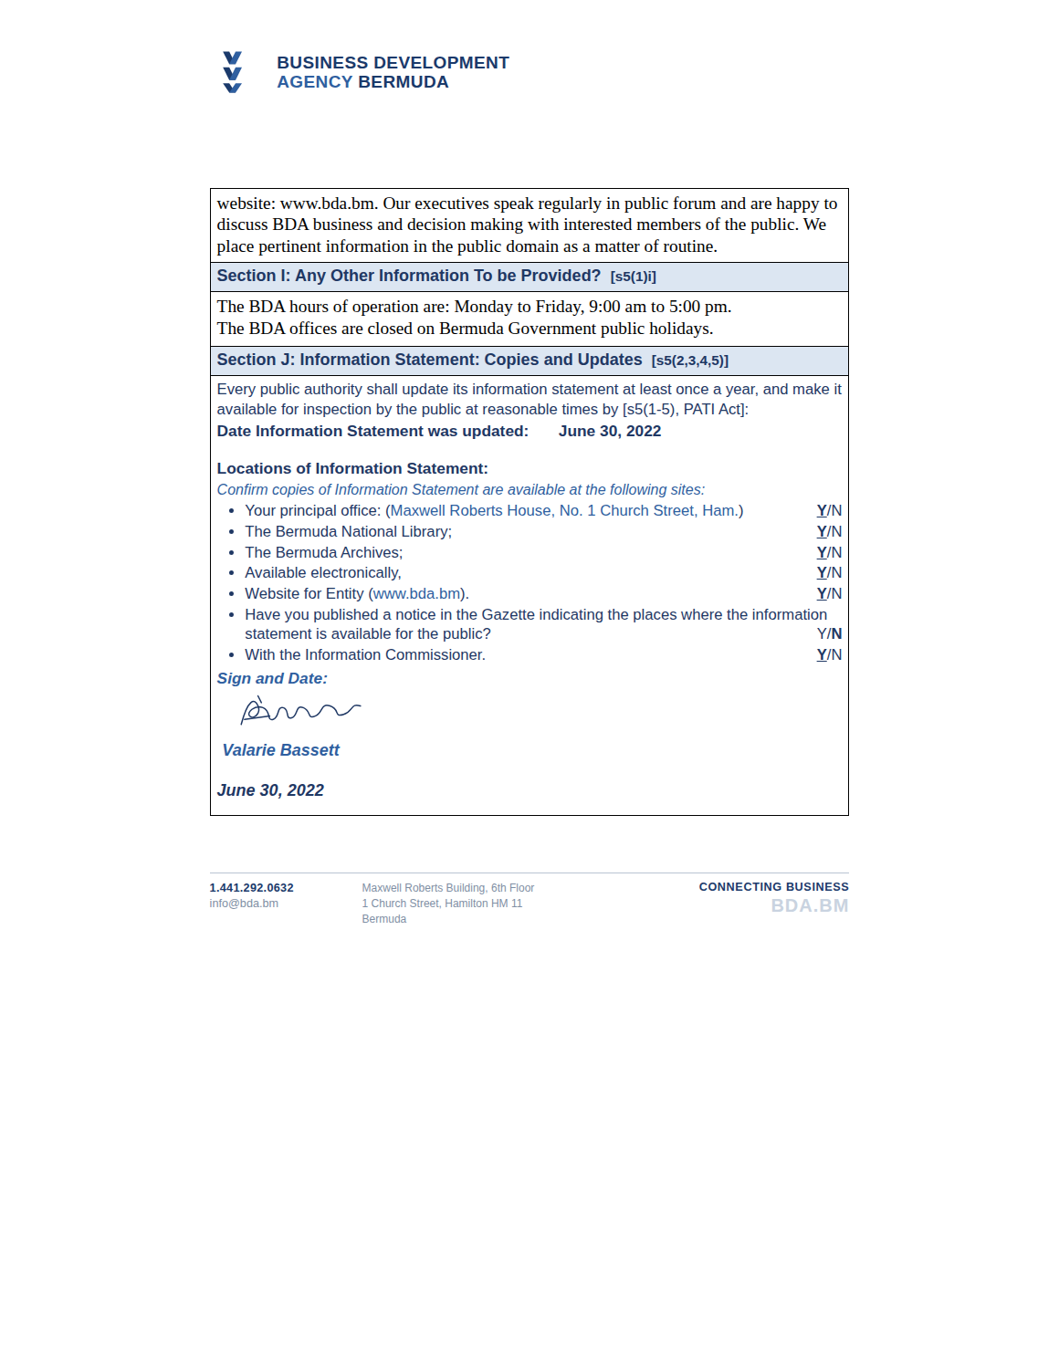Business Development
Agency Bermuda
| website: www.bda.bm. Our executives speak regularly in public forum and are happy to discuss BDA business and decision making with interested members of the public. We place pertinent information in the public domain as a matter of routine. |
| Section I: Any Other Information To be Provided? [s5(1)i] |
| The BDA hours of operation are: Monday to Friday, 9:00 am to 5:00 pm. The BDA offices are closed on Bermuda Government public holidays. |
| Section J: Information Statement: Copies and Updates [s5(2,3,4,5)] |
| Every public authority shall update its information statement at least once a year, and make it available for inspection by the public at reasonable times by [s5(1-5), PATI Act]: Date Information Statement was updated: June 30, 2022 Locations of Information Statement: Confirm copies of Information Statement are available at the following sites: Your principal office: ( Maxwell Roberts House, No. 1 Church Street, Ham. ) Y /N The Bermuda National Library; Y /N The Bermuda Archives; Y /N Available electronically, Y /N Website for Entity ( www.bda.bm ). Y /N Have you published a notice in the Gazette indicating the places where the information statement is available for the public? Y/ N With the Information Commissioner. Y /N Sign and Date: Valarie Bassett June 30, 2022 |
1.441.292.0632
info@bda.bm
Maxwell Roberts Building, 6th Floor
1 Church Street, Hamilton HM 11
Bermuda
CONNECTING BUSINESS
BDA.BM